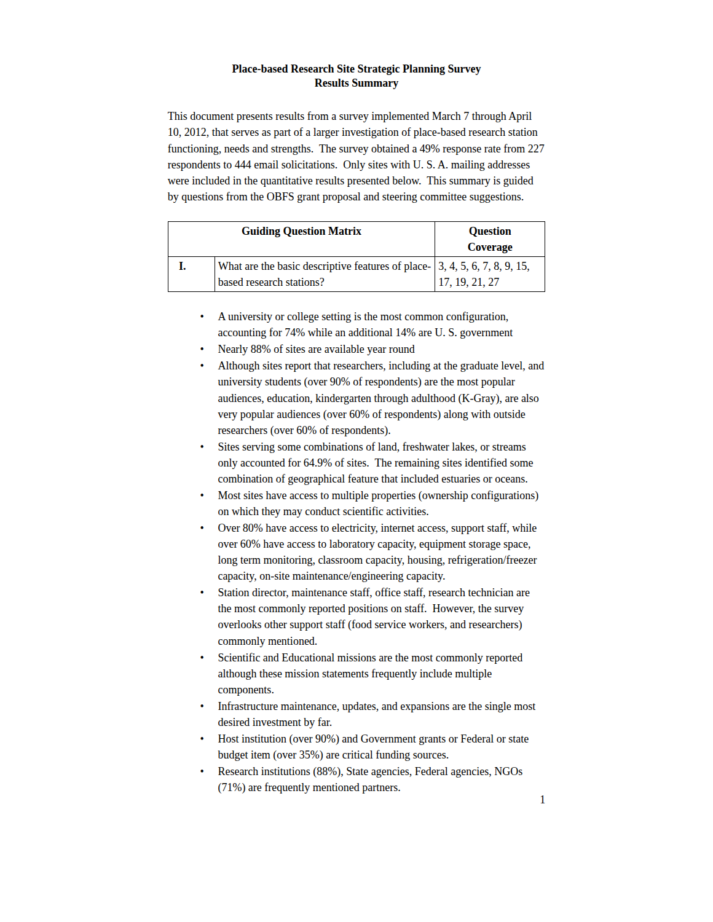Place-based Research Site Strategic Planning Survey Results Summary
This document presents results from a survey implemented March 7 through April 10, 2012, that serves as part of a larger investigation of place-based research station functioning, needs and strengths. The survey obtained a 49% response rate from 227 respondents to 444 email solicitations. Only sites with U. S. A. mailing addresses were included in the quantitative results presented below. This summary is guided by questions from the OBFS grant proposal and steering committee suggestions.
| Guiding Question Matrix | Question Coverage |
| --- | --- |
| I. | What are the basic descriptive features of place-based research stations? | 3, 4, 5, 6, 7, 8, 9, 15, 17, 19, 21, 27 |
A university or college setting is the most common configuration, accounting for 74% while an additional 14% are U. S. government
Nearly 88% of sites are available year round
Although sites report that researchers, including at the graduate level, and university students (over 90% of respondents) are the most popular audiences, education, kindergarten through adulthood (K-Gray), are also very popular audiences (over 60% of respondents) along with outside researchers (over 60% of respondents).
Sites serving some combinations of land, freshwater lakes, or streams only accounted for 64.9% of sites. The remaining sites identified some combination of geographical feature that included estuaries or oceans.
Most sites have access to multiple properties (ownership configurations) on which they may conduct scientific activities.
Over 80% have access to electricity, internet access, support staff, while over 60% have access to laboratory capacity, equipment storage space, long term monitoring, classroom capacity, housing, refrigeration/freezer capacity, on-site maintenance/engineering capacity.
Station director, maintenance staff, office staff, research technician are the most commonly reported positions on staff. However, the survey overlooks other support staff (food service workers, and researchers) commonly mentioned.
Scientific and Educational missions are the most commonly reported although these mission statements frequently include multiple components.
Infrastructure maintenance, updates, and expansions are the single most desired investment by far.
Host institution (over 90%) and Government grants or Federal or state budget item (over 35%) are critical funding sources.
Research institutions (88%), State agencies, Federal agencies, NGOs (71%) are frequently mentioned partners.
1